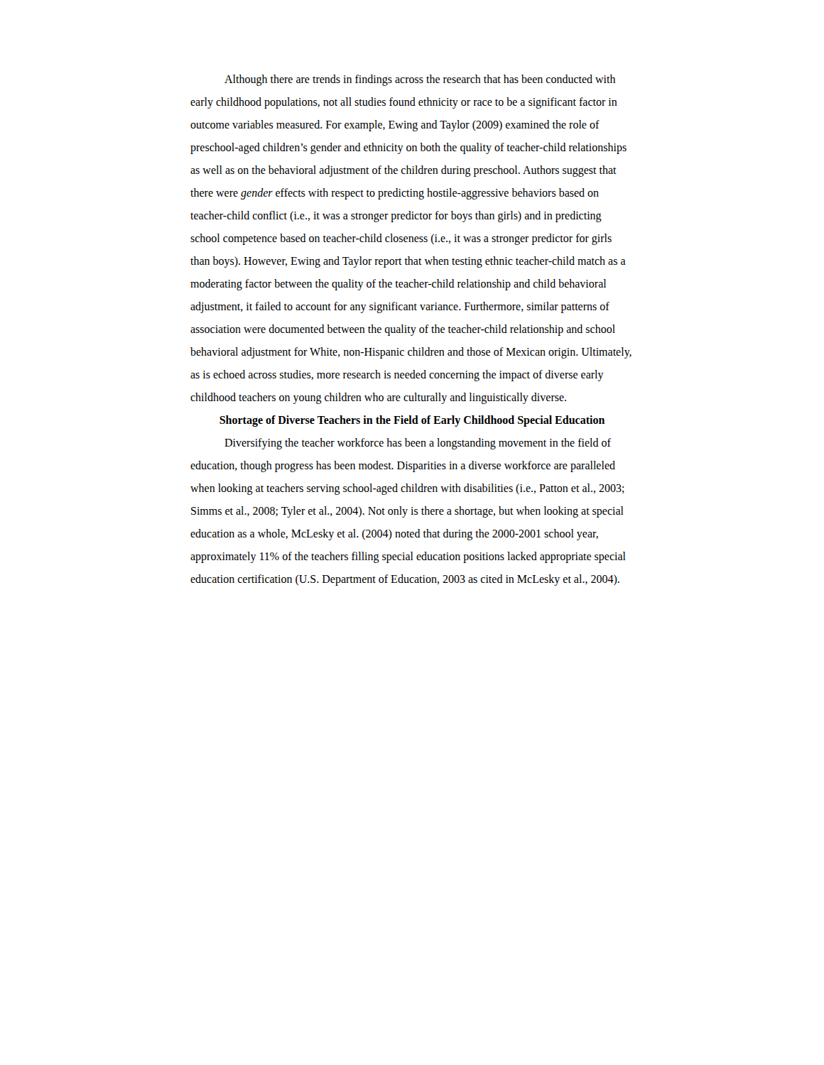Although there are trends in findings across the research that has been conducted with early childhood populations, not all studies found ethnicity or race to be a significant factor in outcome variables measured. For example, Ewing and Taylor (2009) examined the role of preschool-aged children’s gender and ethnicity on both the quality of teacher-child relationships as well as on the behavioral adjustment of the children during preschool. Authors suggest that there were gender effects with respect to predicting hostile-aggressive behaviors based on teacher-child conflict (i.e., it was a stronger predictor for boys than girls) and in predicting school competence based on teacher-child closeness (i.e., it was a stronger predictor for girls than boys). However, Ewing and Taylor report that when testing ethnic teacher-child match as a moderating factor between the quality of the teacher-child relationship and child behavioral adjustment, it failed to account for any significant variance. Furthermore, similar patterns of association were documented between the quality of the teacher-child relationship and school behavioral adjustment for White, non-Hispanic children and those of Mexican origin. Ultimately, as is echoed across studies, more research is needed concerning the impact of diverse early childhood teachers on young children who are culturally and linguistically diverse.
Shortage of Diverse Teachers in the Field of Early Childhood Special Education
Diversifying the teacher workforce has been a longstanding movement in the field of education, though progress has been modest. Disparities in a diverse workforce are paralleled when looking at teachers serving school-aged children with disabilities (i.e., Patton et al., 2003; Simms et al., 2008; Tyler et al., 2004). Not only is there a shortage, but when looking at special education as a whole, McLesky et al. (2004) noted that during the 2000-2001 school year, approximately 11% of the teachers filling special education positions lacked appropriate special education certification (U.S. Department of Education, 2003 as cited in McLesky et al., 2004).